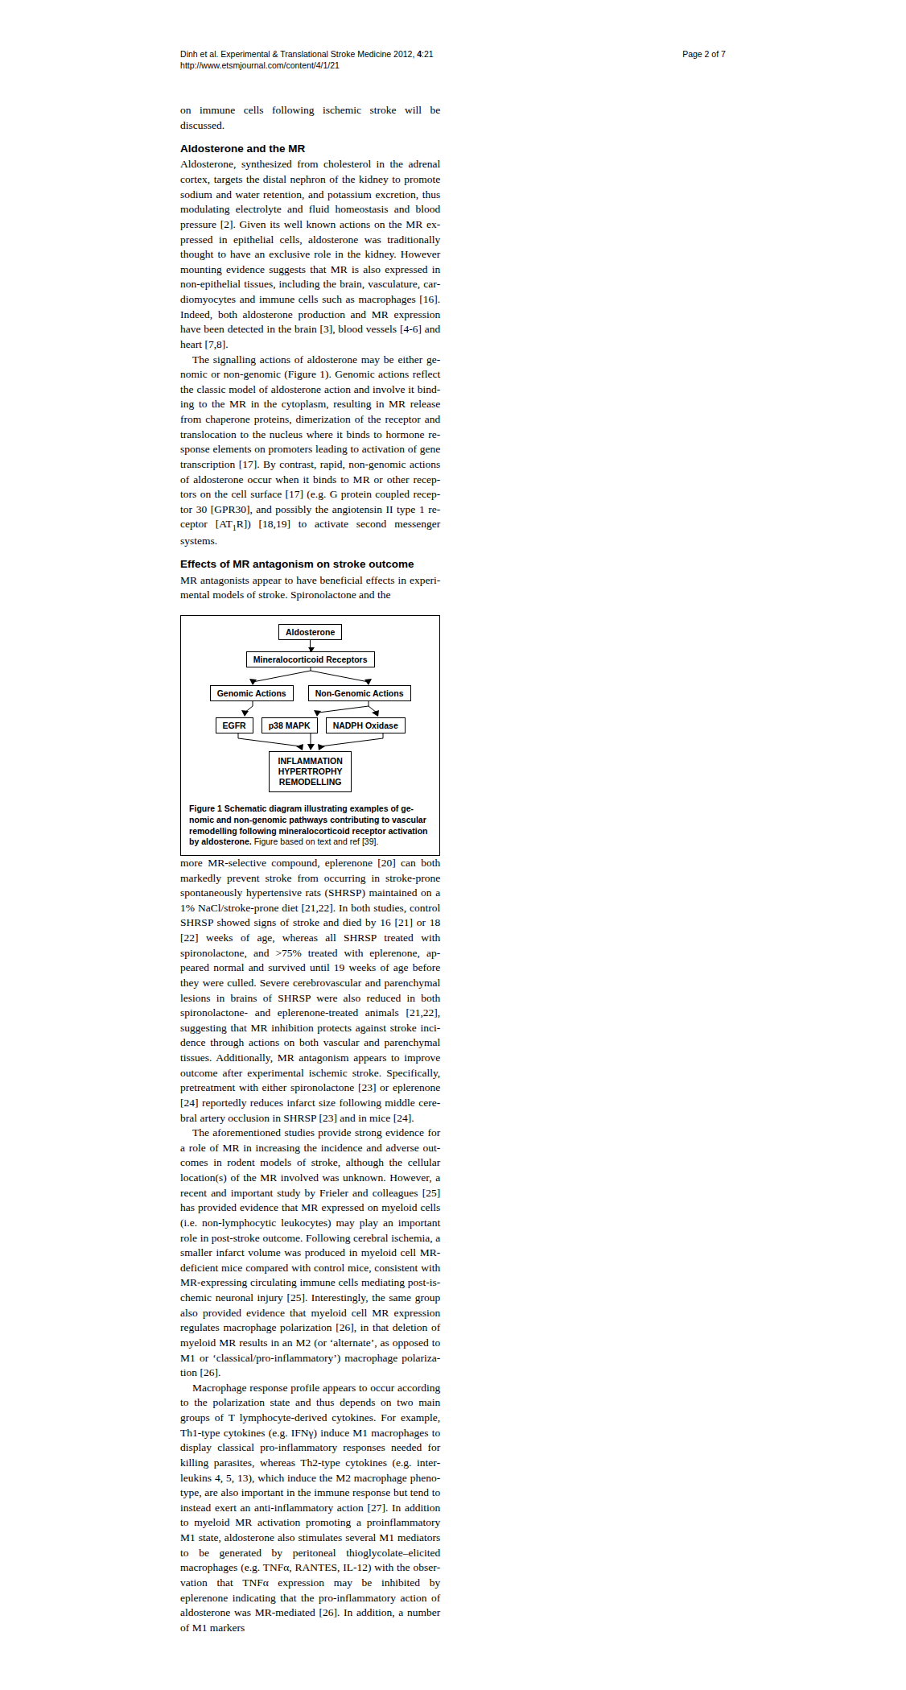Dinh et al. Experimental & Translational Stroke Medicine 2012, 4:21 http://www.etsmjournal.com/content/4/1/21
Page 2 of 7
on immune cells following ischemic stroke will be discussed.
Aldosterone and the MR
Aldosterone, synthesized from cholesterol in the adrenal cortex, targets the distal nephron of the kidney to promote sodium and water retention, and potassium excretion, thus modulating electrolyte and fluid homeostasis and blood pressure [2]. Given its well known actions on the MR expressed in epithelial cells, aldosterone was traditionally thought to have an exclusive role in the kidney. However mounting evidence suggests that MR is also expressed in non-epithelial tissues, including the brain, vasculature, cardiomyocytes and immune cells such as macrophages [16]. Indeed, both aldosterone production and MR expression have been detected in the brain [3], blood vessels [4-6] and heart [7,8].
The signalling actions of aldosterone may be either genomic or non-genomic (Figure 1). Genomic actions reflect the classic model of aldosterone action and involve it binding to the MR in the cytoplasm, resulting in MR release from chaperone proteins, dimerization of the receptor and translocation to the nucleus where it binds to hormone response elements on promoters leading to activation of gene transcription [17]. By contrast, rapid, non-genomic actions of aldosterone occur when it binds to MR or other receptors on the cell surface [17] (e.g. G protein coupled receptor 30 [GPR30], and possibly the angiotensin II type 1 receptor [AT1R]) [18,19] to activate second messenger systems.
Effects of MR antagonism on stroke outcome
MR antagonists appear to have beneficial effects in experimental models of stroke. Spironolactone and the
Aldosterone
Mineralocorticoid Receptors
Genomic Actions
Non-Genomic Actions
EGFR
p38 MAPK
NADPH Oxidase
INFLAMMATION
HYPERTROPHY
REMODELLING
Figure 1 Schematic diagram illustrating examples of genomic and non-genomic pathways contributing to vascular remodelling following mineralocorticoid receptor activation by aldosterone. Figure based on text and ref [39].
more MR-selective compound, eplerenone [20] can both markedly prevent stroke from occurring in stroke-prone spontaneously hypertensive rats (SHRSP) maintained on a 1% NaCl/stroke-prone diet [21,22]. In both studies, control SHRSP showed signs of stroke and died by 16 [21] or 18 [22] weeks of age, whereas all SHRSP treated with spironolactone, and >75% treated with eplerenone, appeared normal and survived until 19 weeks of age before they were culled. Severe cerebrovascular and parenchymal lesions in brains of SHRSP were also reduced in both spironolactone- and eplerenone-treated animals [21,22], suggesting that MR inhibition protects against stroke incidence through actions on both vascular and parenchymal tissues. Additionally, MR antagonism appears to improve outcome after experimental ischemic stroke. Specifically, pretreatment with either spironolactone [23] or eplerenone [24] reportedly reduces infarct size following middle cerebral artery occlusion in SHRSP [23] and in mice [24].
The aforementioned studies provide strong evidence for a role of MR in increasing the incidence and adverse outcomes in rodent models of stroke, although the cellular location(s) of the MR involved was unknown. However, a recent and important study by Frieler and colleagues [25] has provided evidence that MR expressed on myeloid cells (i.e. non-lymphocytic leukocytes) may play an important role in post-stroke outcome. Following cerebral ischemia, a smaller infarct volume was produced in myeloid cell MR-deficient mice compared with control mice, consistent with MR-expressing circulating immune cells mediating post-ischemic neuronal injury [25]. Interestingly, the same group also provided evidence that myeloid cell MR expression regulates macrophage polarization [26], in that deletion of myeloid MR results in an M2 (or ‘alternate’, as opposed to M1 or ‘classical/pro-inflammatory’) macrophage polarization [26].
Macrophage response profile appears to occur according to the polarization state and thus depends on two main groups of T lymphocyte-derived cytokines. For example, Th1-type cytokines (e.g. IFNγ) induce M1 macrophages to display classical pro-inflammatory responses needed for killing parasites, whereas Th2-type cytokines (e.g. interleukins 4, 5, 13), which induce the M2 macrophage phenotype, are also important in the immune response but tend to instead exert an anti-inflammatory action [27]. In addition to myeloid MR activation promoting a proinflammatory M1 state, aldosterone also stimulates several M1 mediators to be generated by peritoneal thioglycolate–elicited macrophages (e.g. TNFα, RANTES, IL-12) with the observation that TNFα expression may be inhibited by eplerenone indicating that the pro-inflammatory action of aldosterone was MR-mediated [26]. In addition, a number of M1 markers